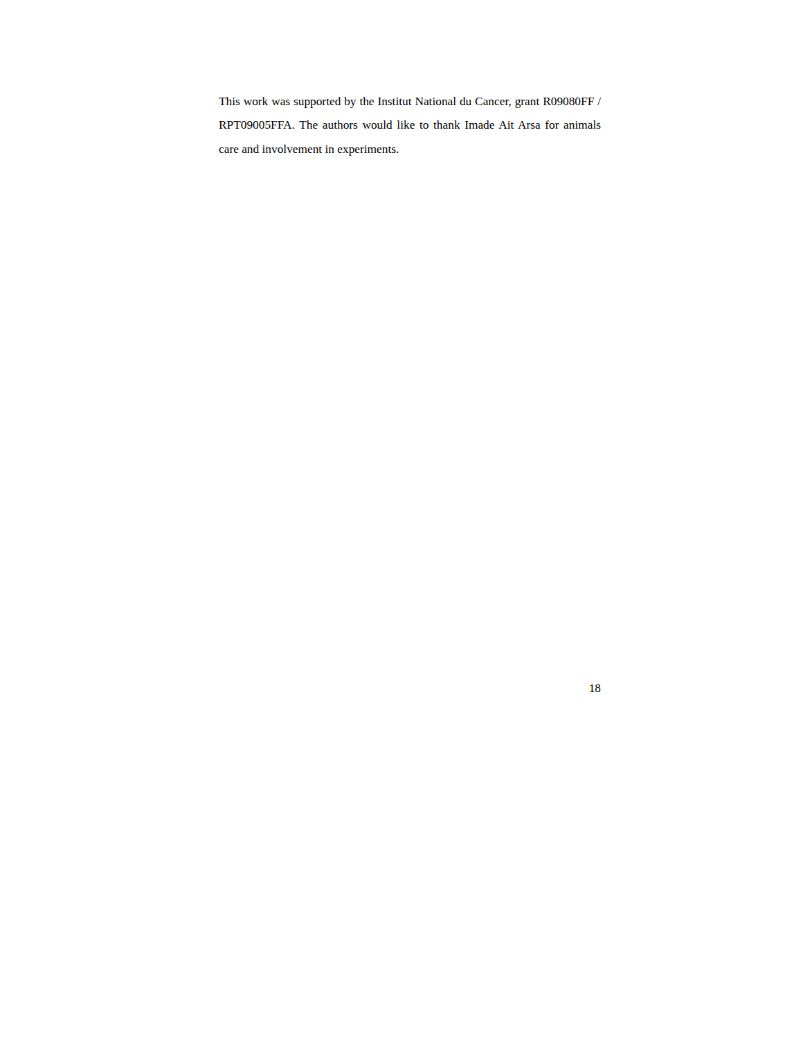This work was supported by the Institut National du Cancer, grant R09080FF / RPT09005FFA. The authors would like to thank Imade Ait Arsa for animals care and involvement in experiments.
18